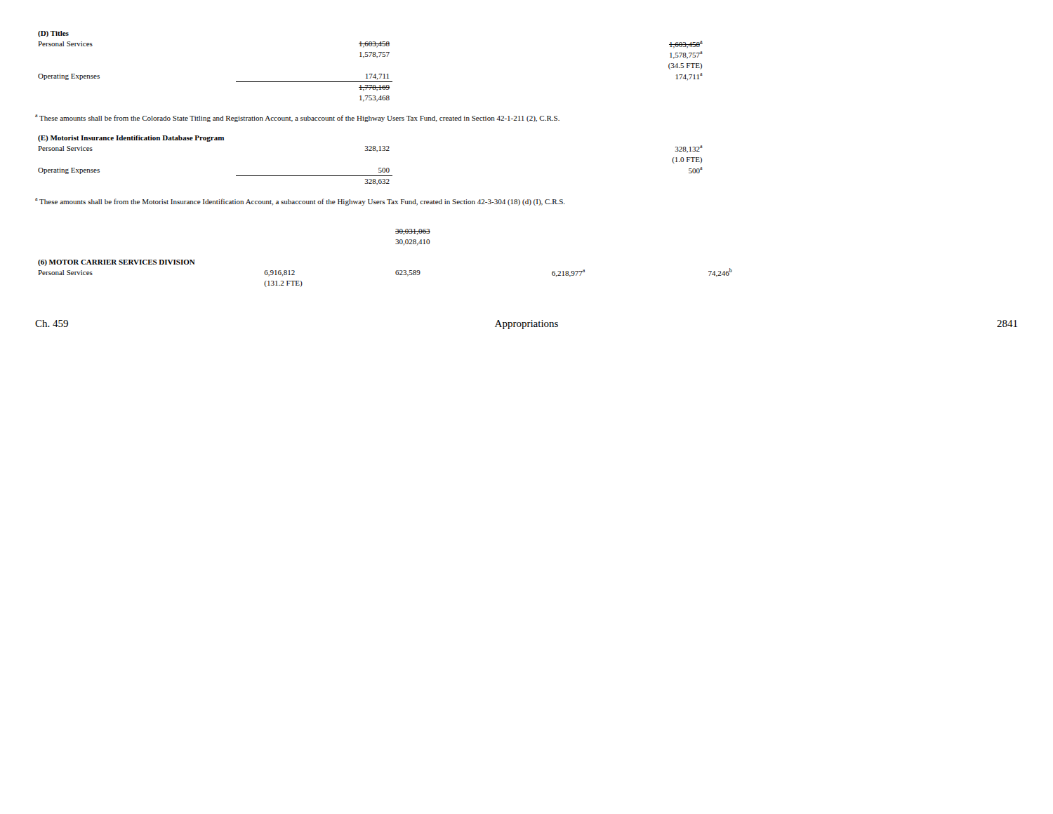| (D) Titles | | | | | |
| Personal Services | 1,603,458 | | 1,603,458 a | | |
| | 1,578,757 | | 1,578,757 a | | |
| | | | (34.5 FTE) | | |
| Operating Expenses | 174,711 | | 174,711 a | | |
| | 1,778,169 | | | | |
| | 1,753,468 | | | | |
a These amounts shall be from the Colorado State Titling and Registration Account, a subaccount of the Highway Users Tax Fund, created in Section 42-1-211 (2), C.R.S.
| (E) Motorist Insurance Identification Database Program | | | |
| Personal Services | 328,132 | | 328,132 a | | |
| | | | (1.0 FTE) | | |
| Operating Expenses | 500 | | 500 a | | |
| | 328,632 | | | | |
a These amounts shall be from the Motorist Insurance Identification Account, a subaccount of the Highway Users Tax Fund, created in Section 42-3-304 (18) (d) (I), C.R.S.
| | | 30,031,063 | | | |
| | | 30,028,410 | | | |
| (6) MOTOR CARRIER SERVICES DIVISION | | | | |
| Personal Services | 6,916,812 | 623,589 | 6,218,977 a | 74,246 b | |
| | (131.2 FTE) | | | | |
Ch. 459
Appropriations
2841